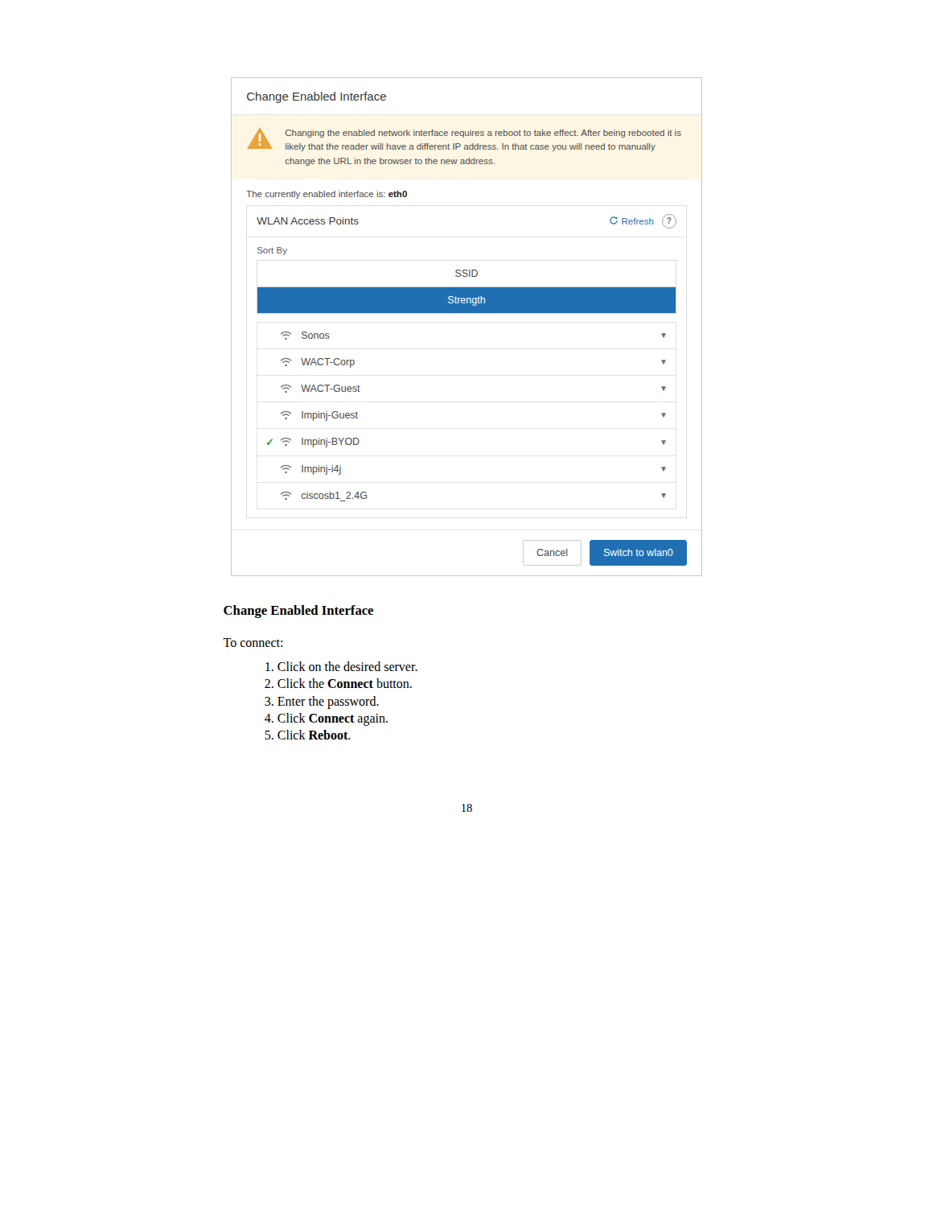Change Enabled Interface
Changing the enabled network interface requires a reboot to take effect. After being rebooted it is likely that the reader will have a different IP address. In that case you will need to manually change the URL in the browser to the new address.
The currently enabled interface is: eth0
WLAN Access Points
Refresh ?
Sort By
SSID
Strength
Sonos ▼
WACT-Corp ▼
WACT-Guest ▼
Impinj-Guest ▼
✓ Impinj-BYOD ▼
Impinj-i4j ▼
ciscosb1_2.4G ▼
Cancel Switch to wlan0
Change Enabled Interface
To connect:
Click on the desired server.
Click the Connect button.
Enter the password.
Click Connect again.
Click Reboot.
18